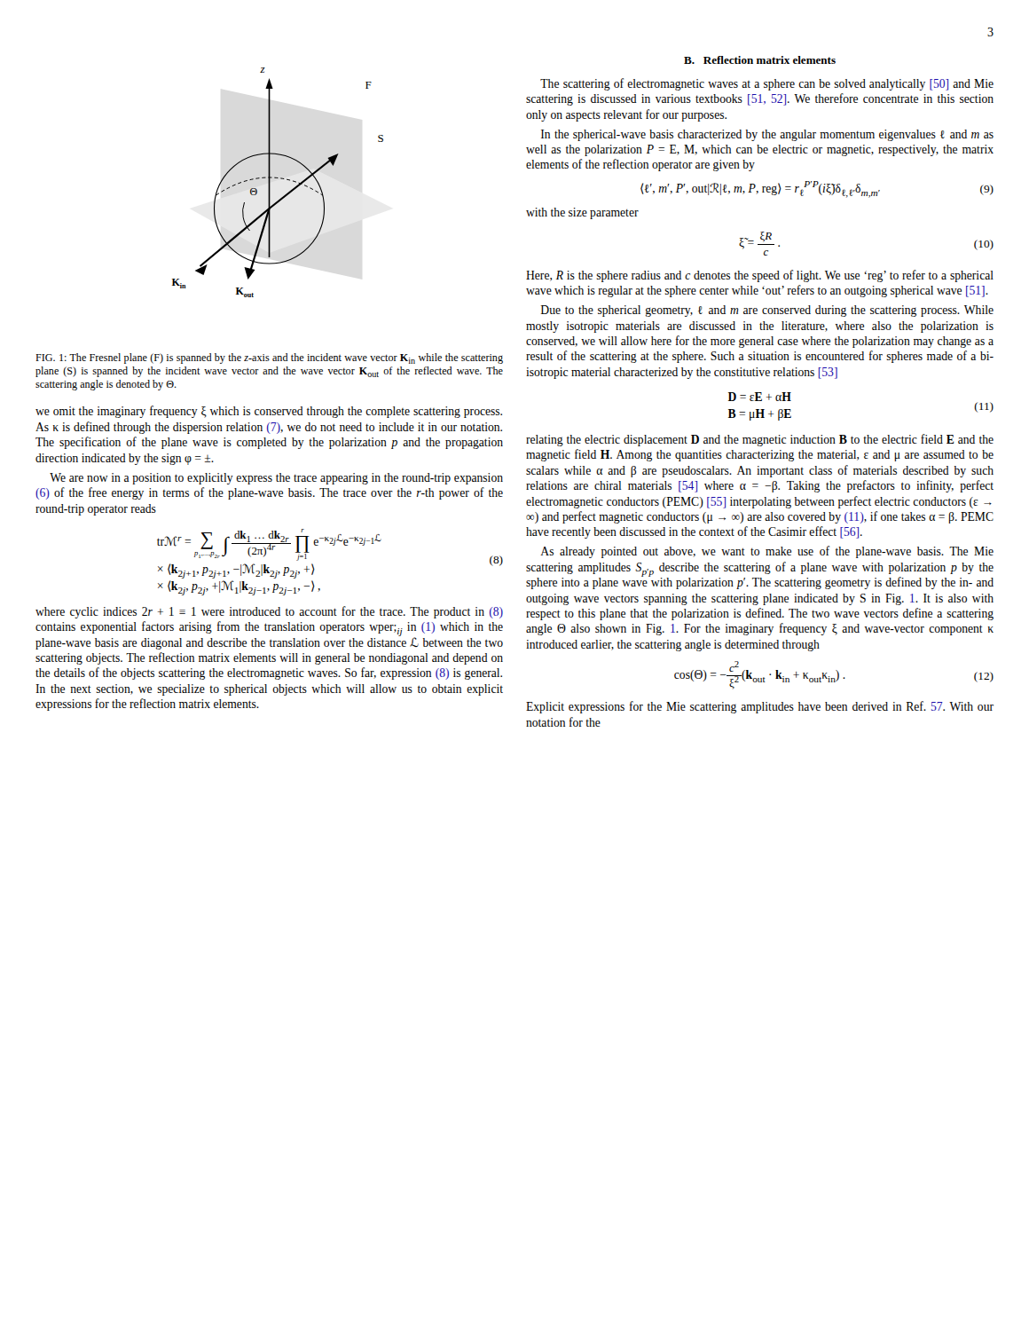3
z F S Kin Kout Θ
FIG. 1: The Fresnel plane (F) is spanned by the z-axis and the incident wave vector Kin while the scattering plane (S) is spanned by the incident wave vector and the wave vector Kout of the reflected wave. The scattering angle is denoted by Θ.
we omit the imaginary frequency ξ which is conserved through the complete scattering process. As κ is defined through the dispersion relation (7), we do not need to include it in our notation. The specification of the plane wave is completed by the polarization p and the propagation direction indicated by the sign φ = ±.
We are now in a position to explicitly express the trace appearing in the round-trip expansion (6) of the free energy in terms of the plane-wave basis. The trace over the r-th power of the round-trip operator reads
trℳr = ∑p1,...,p2r ∫ dk1 … dk2r(2π)4r r∏j=1 e−κ2jℒe−κ2j−1ℒ
× ⟨k2j+1, p2j+1, −|ℳ2|k2j, p2j, +⟩
× ⟨k2j, p2j, +|ℳ1|k2j−1, p2j−1, −⟩ ,
(8)
where cyclic indices 2r + 1 ≡ 1 were introduced to account for the trace. The product in (8) contains exponential factors arising from the translation operators wper;ij in (1) which in the plane-wave basis are diagonal and describe the translation over the distance ℒ between the two scattering objects. The reflection matrix elements will in general be nondiagonal and depend on the details of the objects scattering the electromagnetic waves. So far, expression (8) is general. In the next section, we specialize to spherical objects which will allow us to obtain explicit expressions for the reflection matrix elements.
B. Reflection matrix elements
The scattering of electromagnetic waves at a sphere can be solved analytically [50] and Mie scattering is discussed in various textbooks [51, 52]. We therefore concentrate in this section only on aspects relevant for our purposes.
In the spherical-wave basis characterized by the angular momentum eigenvalues ℓ and m as well as the polarization P = E, M, which can be electric or magnetic, respectively, the matrix elements of the reflection operator are given by
⟨ℓ′, m′, P′, out|ℛ|ℓ, m, P, reg⟩ = rℓP′P(iξ̃)δℓ,ℓ′δm,m′ (9)
with the size parameter
ξ̃ = ξR c . (10)
Here, R is the sphere radius and c denotes the speed of light. We use ‘reg’ to refer to a spherical wave which is regular at the sphere center while ‘out’ refers to an outgoing spherical wave [51].
Due to the spherical geometry, ℓ and m are conserved during the scattering process. While mostly isotropic materials are discussed in the literature, where also the polarization is conserved, we will allow here for the more general case where the polarization may change as a result of the scattering at the sphere. Such a situation is encountered for spheres made of a bi-isotropic material characterized by the constitutive relations [53]
D = εE + αH
B = μH + βE
(11)
relating the electric displacement D and the magnetic induction B to the electric field E and the magnetic field H. Among the quantities characterizing the material, ε and μ are assumed to be scalars while α and β are pseudoscalars. An important class of materials described by such relations are chiral materials [54] where α = −β. Taking the prefactors to infinity, perfect electromagnetic conductors (PEMC) [55] interpolating between perfect electric conductors (ε → ∞) and perfect magnetic conductors (μ → ∞) are also covered by (11), if one takes α = β. PEMC have recently been discussed in the context of the Casimir effect [56].
As already pointed out above, we want to make use of the plane-wave basis. The Mie scattering amplitudes Sp′p describe the scattering of a plane wave with polarization p by the sphere into a plane wave with polarization p′. The scattering geometry is defined by the in- and outgoing wave vectors spanning the scattering plane indicated by S in Fig. 1. It is also with respect to this plane that the polarization is defined. The two wave vectors define a scattering angle Θ also shown in Fig. 1. For the imaginary frequency ξ and wave-vector component κ introduced earlier, the scattering angle is determined through
cos(Θ) = −c2 ξ2(kout · kin + κoutκin) . (12)
Explicit expressions for the Mie scattering amplitudes have been derived in Ref. 57. With our notation for the